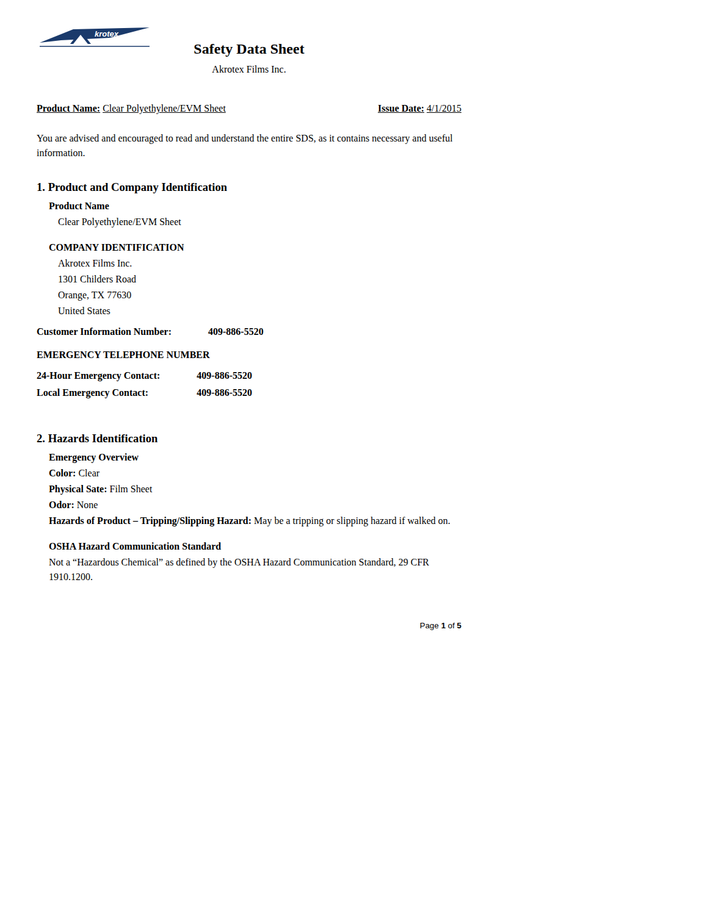krotex
Safety Data Sheet
Akrotex Films Inc.
Product Name: Clear Polyethylene/EVM Sheet Issue Date: 4/1/2015
You are advised and encouraged to read and understand the entire SDS, as it contains necessary and useful information.
1. Product and Company Identification
Product Name
Clear Polyethylene/EVM Sheet
COMPANY IDENTIFICATION
Akrotex Films Inc.
1301 Childers Road
Orange, TX 77630
United States
| Customer Information Number: | 409-886-5520 |
EMERGENCY TELEPHONE NUMBER
| 24-Hour Emergency Contact: | 409-886-5520 |
| Local Emergency Contact: | 409-886-5520 |
2. Hazards Identification
Emergency Overview
Color: Clear
Physical Sate: Film Sheet
Odor: None
Hazards of Product – Tripping/Slipping Hazard: May be a tripping or slipping hazard if walked on.
OSHA Hazard Communication Standard
Not a “Hazardous Chemical” as defined by the OSHA Hazard Communication Standard, 29 CFR 1910.1200.
Page 1 of 5